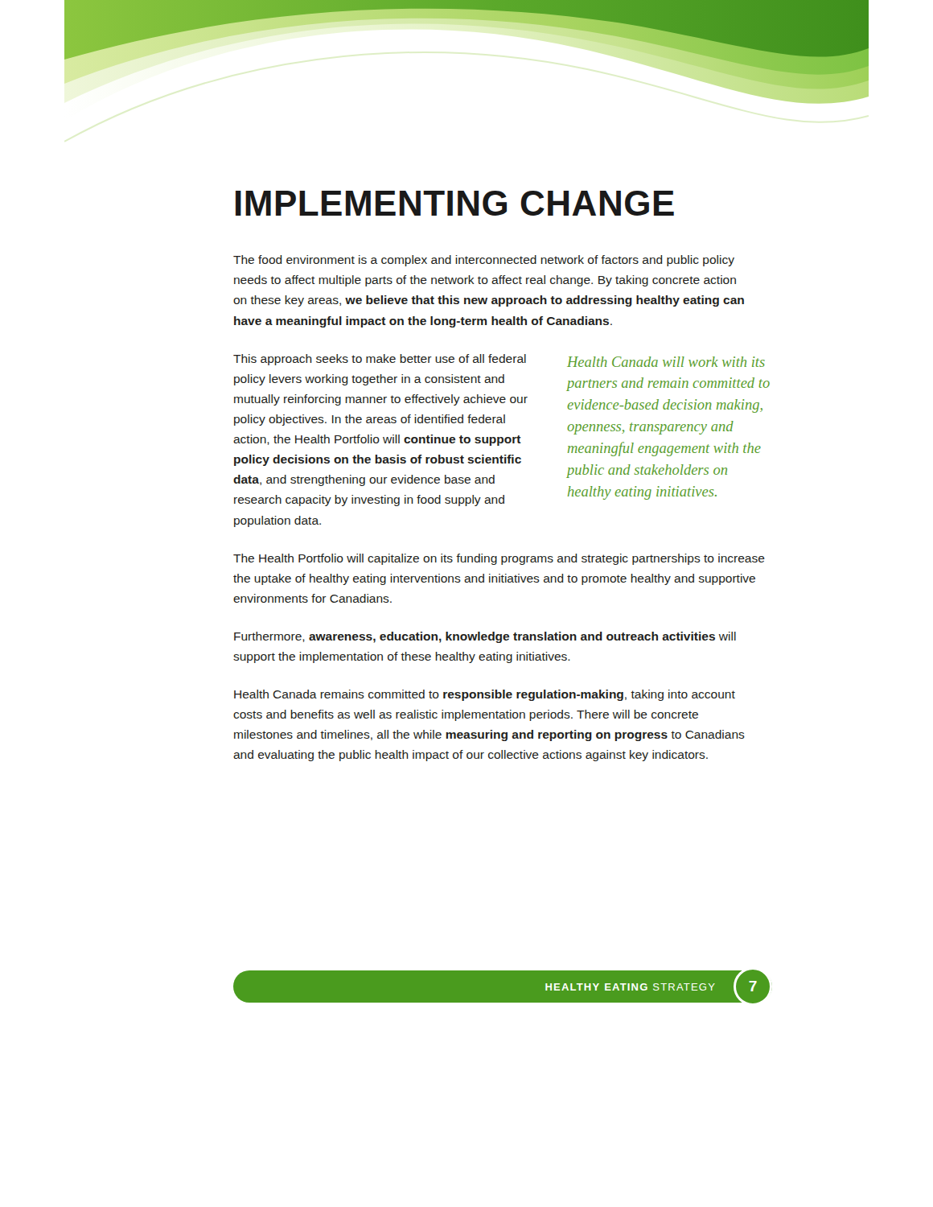IMPLEMENTING CHANGE
The food environment is a complex and interconnected network of factors and public policy needs to affect multiple parts of the network to affect real change. By taking concrete action on these key areas, we believe that this new approach to addressing healthy eating can have a meaningful impact on the long-term health of Canadians.
Health Canada will work with its partners and remain committed to evidence-based decision making, openness, transparency and meaningful engagement with the public and stakeholders on healthy eating initiatives.
This approach seeks to make better use of all federal policy levers working together in a consistent and mutually reinforcing manner to effectively achieve our policy objectives. In the areas of identified federal action, the Health Portfolio will continue to support policy decisions on the basis of robust scientific data, and strengthening our evidence base and research capacity by investing in food supply and population data.
The Health Portfolio will capitalize on its funding programs and strategic partnerships to increase the uptake of healthy eating interventions and initiatives and to promote healthy and supportive environments for Canadians.
Furthermore, awareness, education, knowledge translation and outreach activities will support the implementation of these healthy eating initiatives.
Health Canada remains committed to responsible regulation-making, taking into account costs and benefits as well as realistic implementation periods. There will be concrete milestones and timelines, all the while measuring and reporting on progress to Canadians and evaluating the public health impact of our collective actions against key indicators.
HEALTHY EATING STRATEGY
7